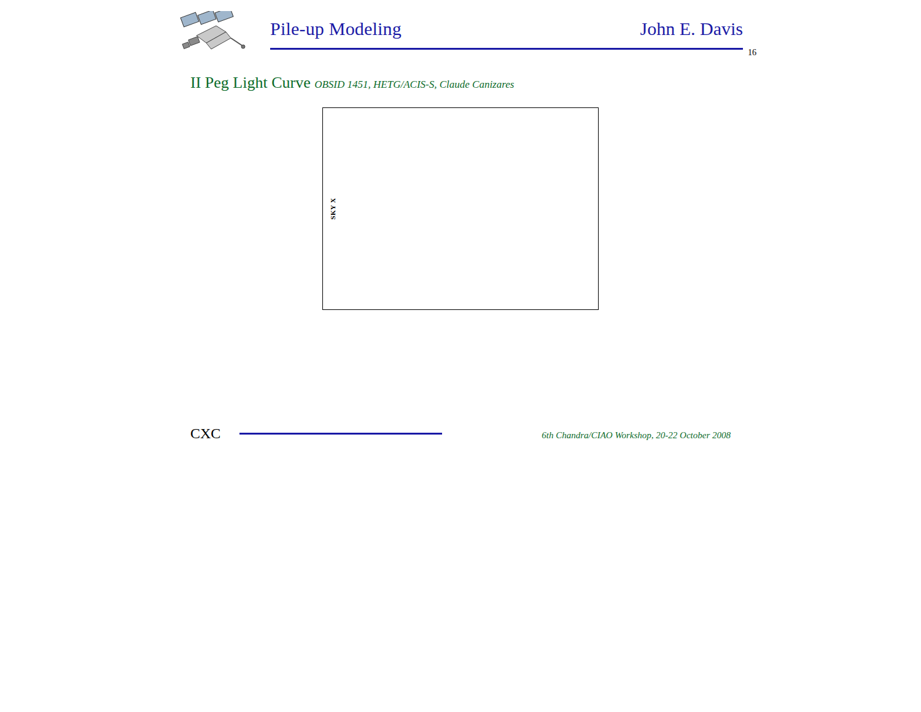Pile-up Modeling
John E. Davis
16
II Peg Light Curve OBSID 1451, HETG/ACIS-S, Claude Canizares
SKY X
CXC
6th Chandra/CIAO Workshop, 20-22 October 2008